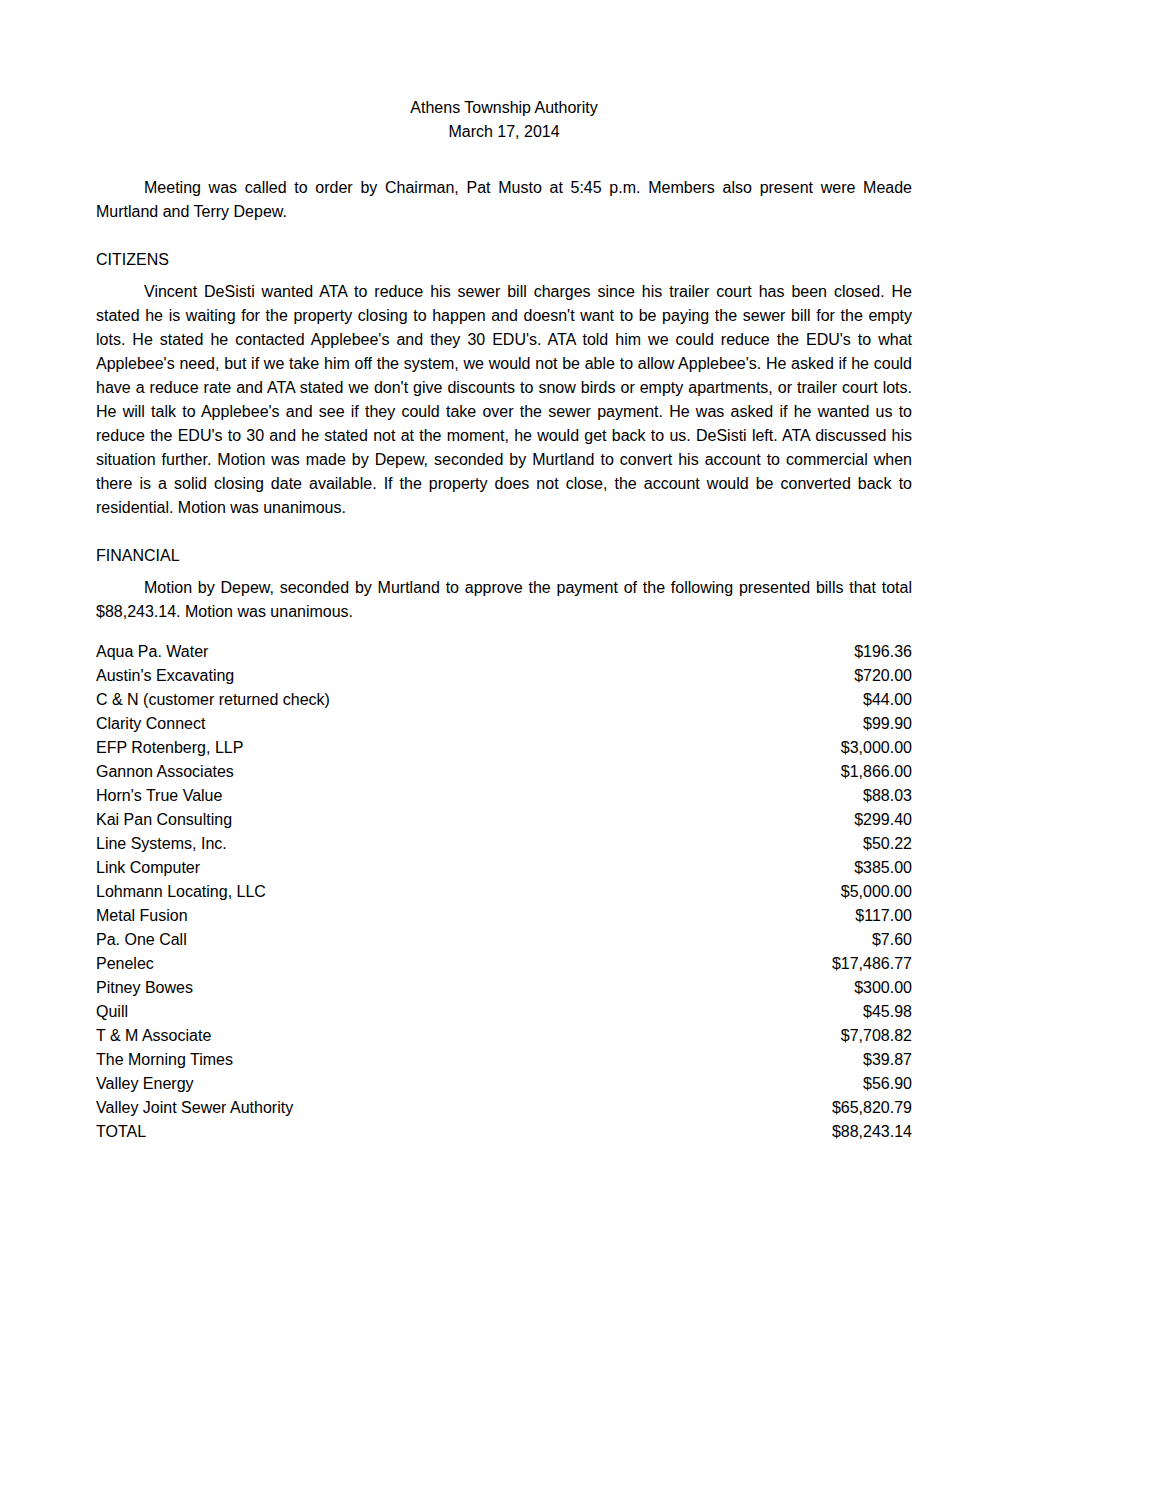Athens Township Authority
March 17, 2014
Meeting was called to order by Chairman, Pat Musto at 5:45 p.m. Members also present were Meade Murtland and Terry Depew.
CITIZENS
Vincent DeSisti wanted ATA to reduce his sewer bill charges since his trailer court has been closed. He stated he is waiting for the property closing to happen and doesn't want to be paying the sewer bill for the empty lots. He stated he contacted Applebee's and they 30 EDU's. ATA told him we could reduce the EDU's to what Applebee's need, but if we take him off the system, we would not be able to allow Applebee's. He asked if he could have a reduce rate and ATA stated we don't give discounts to snow birds or empty apartments, or trailer court lots. He will talk to Applebee's and see if they could take over the sewer payment. He was asked if he wanted us to reduce the EDU's to 30 and he stated not at the moment, he would get back to us. DeSisti left. ATA discussed his situation further. Motion was made by Depew, seconded by Murtland to convert his account to commercial when there is a solid closing date available. If the property does not close, the account would be converted back to residential. Motion was unanimous.
FINANCIAL
Motion by Depew, seconded by Murtland to approve the payment of the following presented bills that total $88,243.14. Motion was unanimous.
| Aqua Pa. Water | $196.36 |
| Austin's Excavating | $720.00 |
| C & N (customer returned check) | $44.00 |
| Clarity Connect | $99.90 |
| EFP Rotenberg, LLP | $3,000.00 |
| Gannon Associates | $1,866.00 |
| Horn's True Value | $88.03 |
| Kai Pan Consulting | $299.40 |
| Line Systems, Inc. | $50.22 |
| Link Computer | $385.00 |
| Lohmann Locating, LLC | $5,000.00 |
| Metal Fusion | $117.00 |
| Pa. One Call | $7.60 |
| Penelec | $17,486.77 |
| Pitney Bowes | $300.00 |
| Quill | $45.98 |
| T & M Associate | $7,708.82 |
| The Morning Times | $39.87 |
| Valley Energy | $56.90 |
| Valley Joint Sewer Authority | $65,820.79 |
| TOTAL | $88,243.14 |